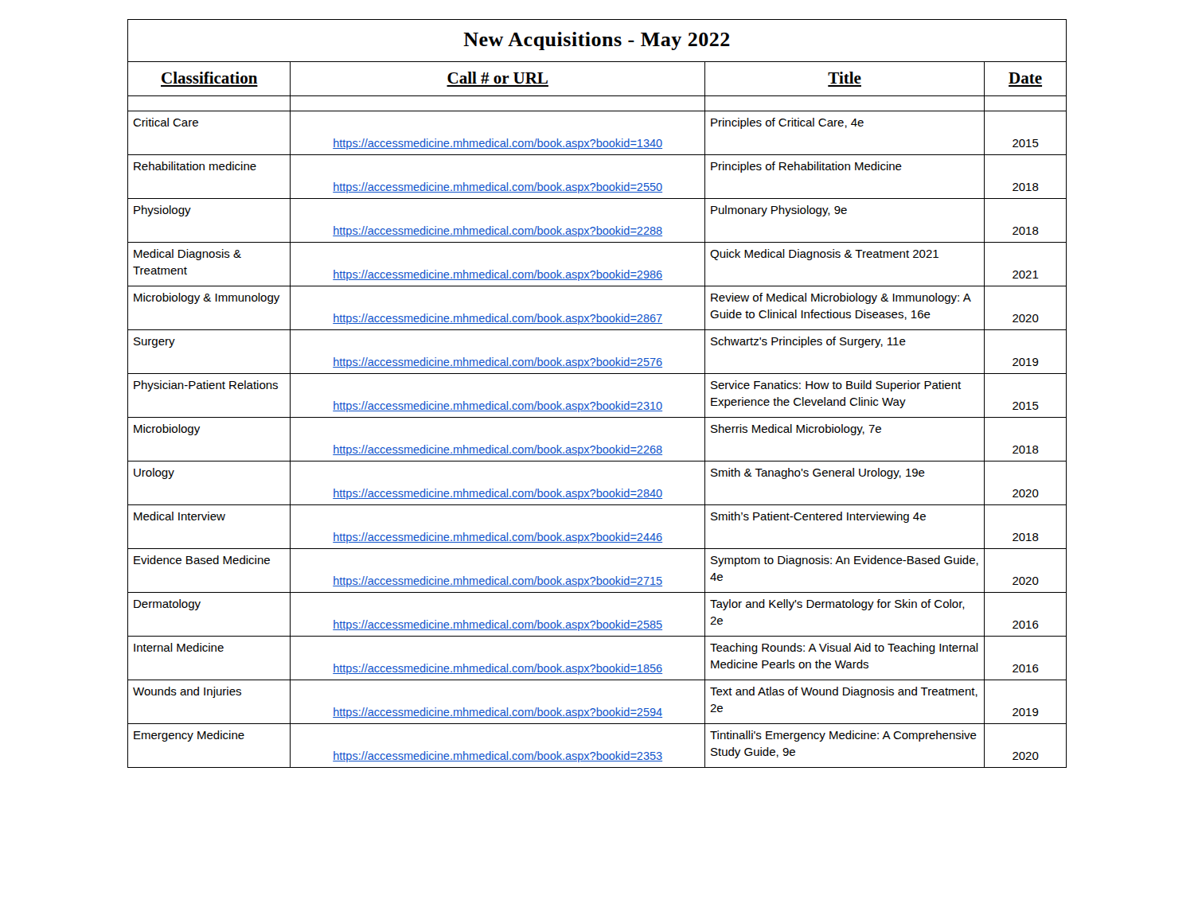New Acquisitions - May 2022
| Classification | Call # or URL | Title | Date |
| --- | --- | --- | --- |
| Critical Care | https://accessmedicine.mhmedical.com/book.aspx?bookid=1340 | Principles of Critical Care, 4e | 2015 |
| Rehabilitation medicine | https://accessmedicine.mhmedical.com/book.aspx?bookid=2550 | Principles of Rehabilitation Medicine | 2018 |
| Physiology | https://accessmedicine.mhmedical.com/book.aspx?bookid=2288 | Pulmonary Physiology, 9e | 2018 |
| Medical Diagnosis & Treatment | https://accessmedicine.mhmedical.com/book.aspx?bookid=2986 | Quick Medical Diagnosis & Treatment 2021 | 2021 |
| Microbiology & Immunology | https://accessmedicine.mhmedical.com/book.aspx?bookid=2867 | Review of Medical Microbiology & Immunology: A Guide to Clinical Infectious Diseases, 16e | 2020 |
| Surgery | https://accessmedicine.mhmedical.com/book.aspx?bookid=2576 | Schwartz's Principles of Surgery, 11e | 2019 |
| Physician-Patient Relations | https://accessmedicine.mhmedical.com/book.aspx?bookid=2310 | Service Fanatics: How to Build Superior Patient Experience the Cleveland Clinic Way | 2015 |
| Microbiology | https://accessmedicine.mhmedical.com/book.aspx?bookid=2268 | Sherris Medical Microbiology, 7e | 2018 |
| Urology | https://accessmedicine.mhmedical.com/book.aspx?bookid=2840 | Smith & Tanagho's General Urology, 19e | 2020 |
| Medical Interview | https://accessmedicine.mhmedical.com/book.aspx?bookid=2446 | Smith’s Patient-Centered Interviewing 4e | 2018 |
| Evidence Based Medicine | https://accessmedicine.mhmedical.com/book.aspx?bookid=2715 | Symptom to Diagnosis: An Evidence-Based Guide, 4e | 2020 |
| Dermatology | https://accessmedicine.mhmedical.com/book.aspx?bookid=2585 | Taylor and Kelly's Dermatology for Skin of Color, 2e | 2016 |
| Internal Medicine | https://accessmedicine.mhmedical.com/book.aspx?bookid=1856 | Teaching Rounds: A Visual Aid to Teaching Internal Medicine Pearls on the Wards | 2016 |
| Wounds and Injuries | https://accessmedicine.mhmedical.com/book.aspx?bookid=2594 | Text and Atlas of Wound Diagnosis and Treatment, 2e | 2019 |
| Emergency Medicine | https://accessmedicine.mhmedical.com/book.aspx?bookid=2353 | Tintinalli's Emergency Medicine: A Comprehensive Study Guide, 9e | 2020 |